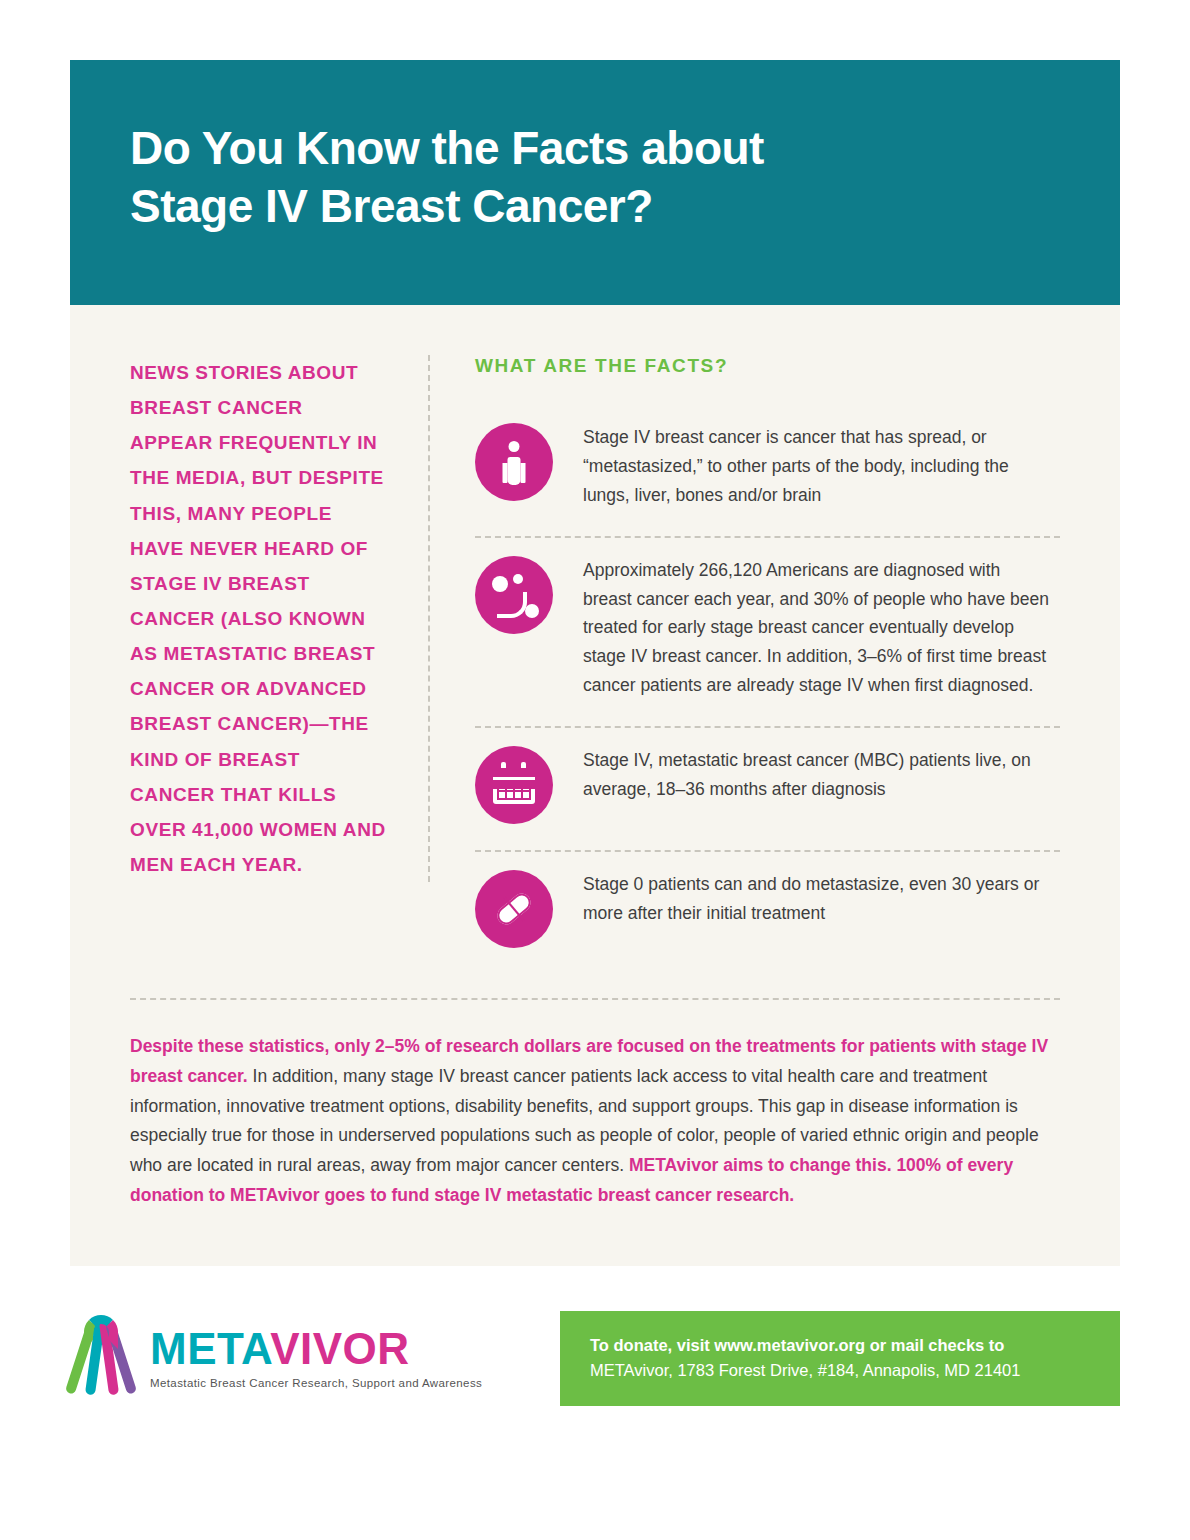Do You Know the Facts about
Stage IV Breast Cancer?
News stories about breast cancer appear frequently in the media, but despite this, many people have never heard of stage IV breast cancer (also known as metastatic breast cancer or advanced breast cancer)—the kind of breast cancer that kills over 41,000 women and men each year.
What are the facts?
Stage IV breast cancer is cancer that has spread, or “metastasized,” to other parts of the body, including the lungs, liver, bones and/or brain
Approximately 266,120 Americans are diagnosed with breast cancer each year, and 30% of people who have been treated for early stage breast cancer eventually develop stage IV breast cancer. In addition, 3–6% of first time breast cancer patients are already stage IV when first diagnosed.
Stage IV, metastatic breast cancer (MBC) patients live, on average, 18–36 months after diagnosis
Stage 0 patients can and do metastasize, even 30 years or more after their initial treatment
Despite these statistics, only 2–5% of research dollars are focused on the treatments for patients with stage IV breast cancer. In addition, many stage IV breast cancer patients lack access to vital health care and treatment information, innovative treatment options, disability benefits, and support groups. This gap in disease information is especially true for those in underserved populations such as people of color, people of varied ethnic origin and people who are located in rural areas, away from major cancer centers. METAvivor aims to change this. 100% of every donation to METAvivor goes to fund stage IV metastatic breast cancer research.
META VIVOR
Metastatic Breast Cancer Research, Support and Awareness
To donate, visit www.metavivor.org or mail checks to
METAvivor, 1783 Forest Drive, #184, Annapolis, MD 21401